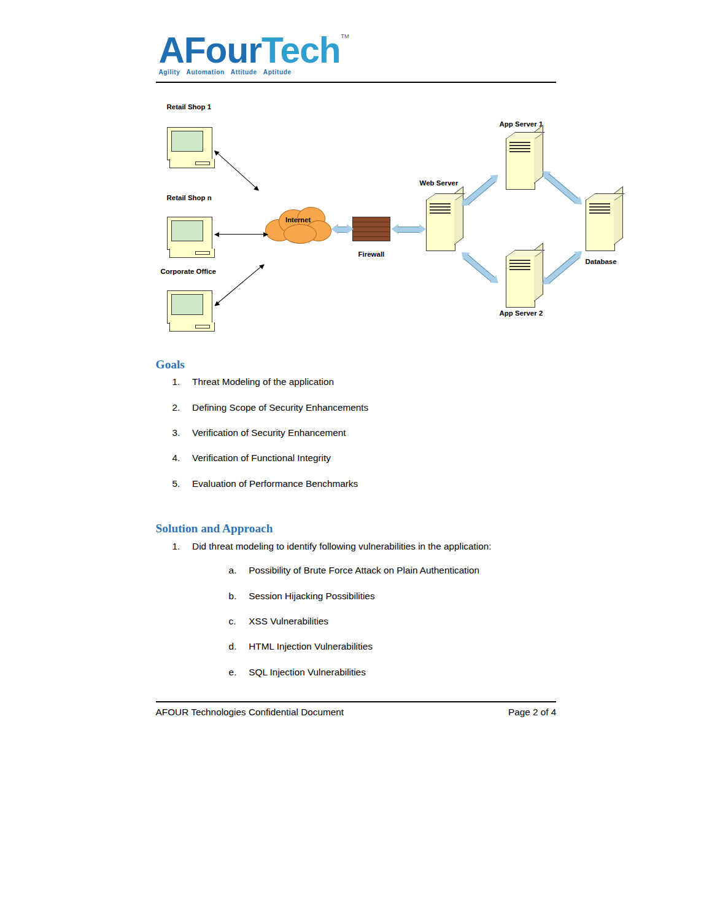AFour Tech
TM
Agility Automation Attitude Aptitude
Retail Shop 1
Retail Shop n
Corporate Office
Web Server
Firewall
App Server 1
App Server 2
Database
Internet
Goals
Threat Modeling of the application
Defining Scope of Security Enhancements
Verification of Security Enhancement
Verification of Functional Integrity
Evaluation of Performance Benchmarks
Solution and Approach
Did threat modeling to identify following vulnerabilities in the application:
Possibility of Brute Force Attack on Plain Authentication
Session Hijacking Possibilities
XSS Vulnerabilities
HTML Injection Vulnerabilities
SQL Injection Vulnerabilities
AFOUR Technologies Confidential Document
Page 2 of 4